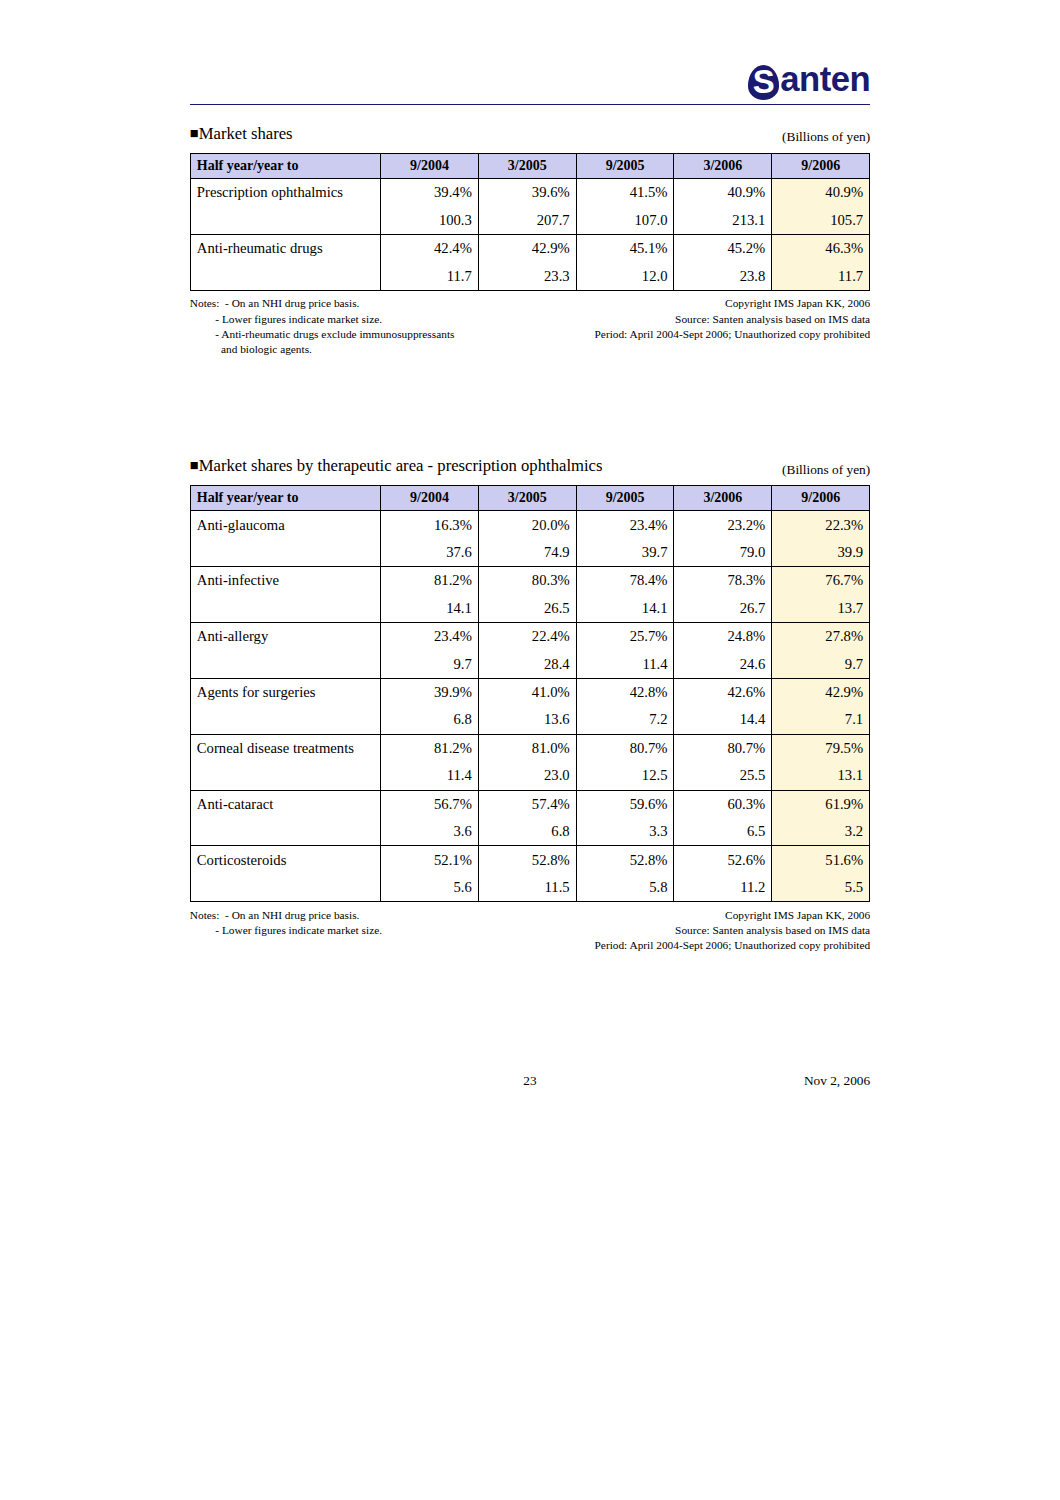Santen
(Billions of yen)
■Market shares
| Half year/year to | 9/2004 | 3/2005 | 9/2005 | 3/2006 | 9/2006 |
| --- | --- | --- | --- | --- | --- |
| Prescription ophthalmics | 39.4% | 39.6% | 41.5% | 40.9% | 40.9% |
| | 100.3 | 207.7 | 107.0 | 213.1 | 105.7 |
| Anti-rheumatic drugs | 42.4% | 42.9% | 45.1% | 45.2% | 46.3% |
| | 11.7 | 23.3 | 12.0 | 23.8 | 11.7 |
Notes: - On an NHI drug price basis.
- Lower figures indicate market size.
- Anti-rheumatic drugs exclude immunosuppressants
and biologic agents.
Copyright IMS Japan KK, 2006
Source: Santen analysis based on IMS data
Period: April 2004-Sept 2006; Unauthorized copy prohibited
(Billions of yen)
■Market shares by therapeutic area - prescription ophthalmics
| Half year/year to | 9/2004 | 3/2005 | 9/2005 | 3/2006 | 9/2006 |
| --- | --- | --- | --- | --- | --- |
| Anti-glaucoma | 16.3% | 20.0% | 23.4% | 23.2% | 22.3% |
| | 37.6 | 74.9 | 39.7 | 79.0 | 39.9 |
| Anti-infective | 81.2% | 80.3% | 78.4% | 78.3% | 76.7% |
| | 14.1 | 26.5 | 14.1 | 26.7 | 13.7 |
| Anti-allergy | 23.4% | 22.4% | 25.7% | 24.8% | 27.8% |
| | 9.7 | 28.4 | 11.4 | 24.6 | 9.7 |
| Agents for surgeries | 39.9% | 41.0% | 42.8% | 42.6% | 42.9% |
| | 6.8 | 13.6 | 7.2 | 14.4 | 7.1 |
| Corneal disease treatments | 81.2% | 81.0% | 80.7% | 80.7% | 79.5% |
| | 11.4 | 23.0 | 12.5 | 25.5 | 13.1 |
| Anti-cataract | 56.7% | 57.4% | 59.6% | 60.3% | 61.9% |
| | 3.6 | 6.8 | 3.3 | 6.5 | 3.2 |
| Corticosteroids | 52.1% | 52.8% | 52.8% | 52.6% | 51.6% |
| | 5.6 | 11.5 | 5.8 | 11.2 | 5.5 |
Notes: - On an NHI drug price basis.
- Lower figures indicate market size.
Copyright IMS Japan KK, 2006
Source: Santen analysis based on IMS data
Period: April 2004-Sept 2006; Unauthorized copy prohibited
23
Nov 2, 2006